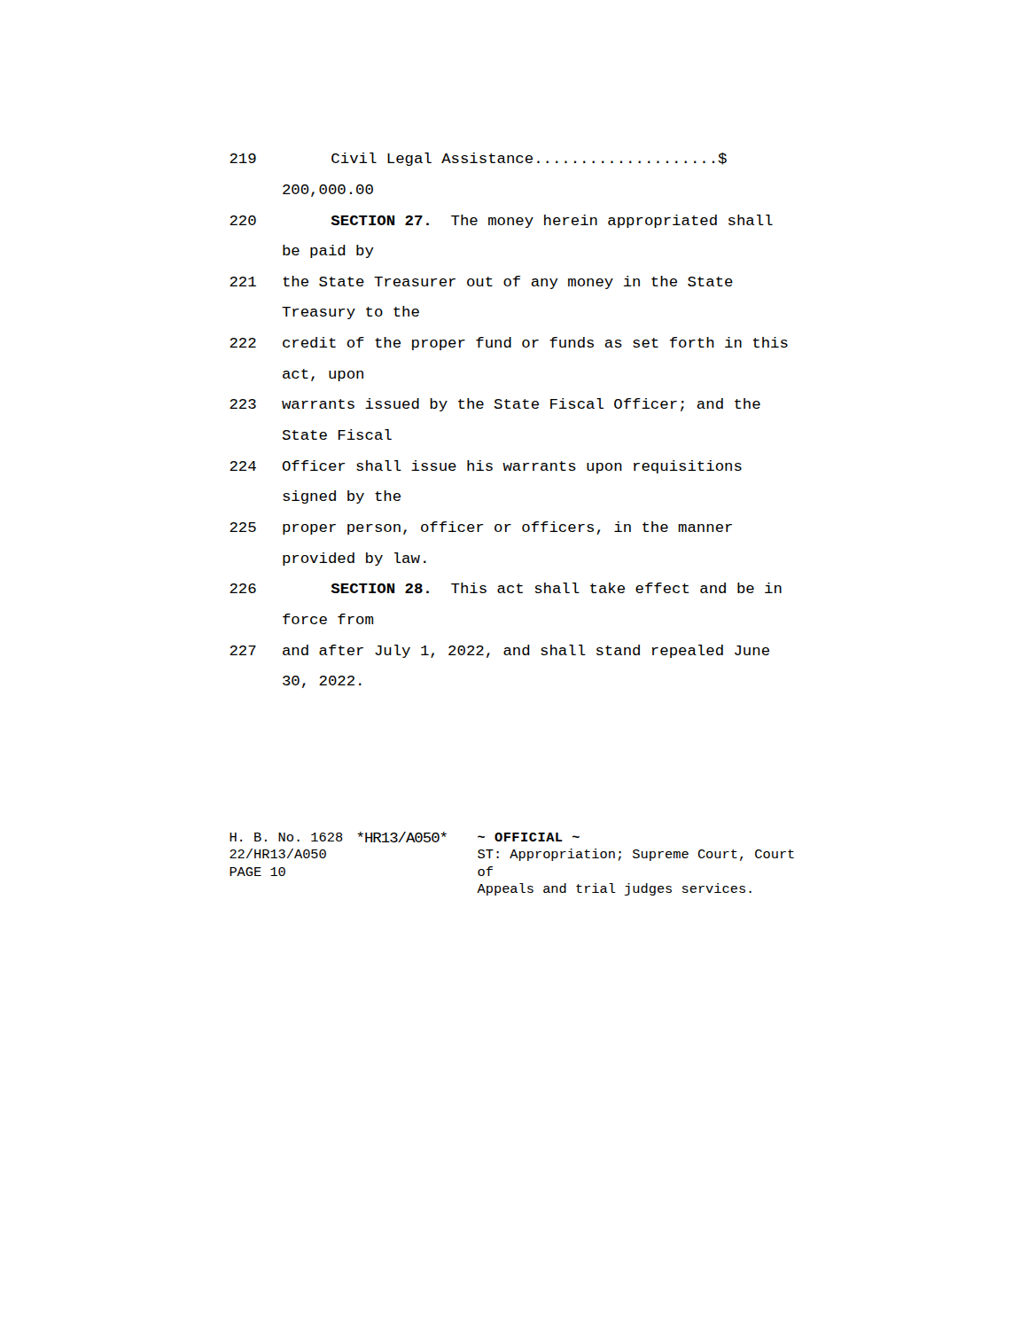219 Civil Legal Assistance....................$ 200,000.00
220 SECTION 27. The money herein appropriated shall be paid by
221 the State Treasurer out of any money in the State Treasury to the
222 credit of the proper fund or funds as set forth in this act, upon
223 warrants issued by the State Fiscal Officer; and the State Fiscal
224 Officer shall issue his warrants upon requisitions signed by the
225 proper person, officer or officers, in the manner provided by law.
226 SECTION 28. This act shall take effect and be in force from
227 and after July 1, 2022, and shall stand repealed June 30, 2022.
H. B. No. 1628 22/HR13/A050 PAGE 10
*HR13/A050*
~ OFFICIAL ~ ST: Appropriation; Supreme Court, Court of Appeals and trial judges services.